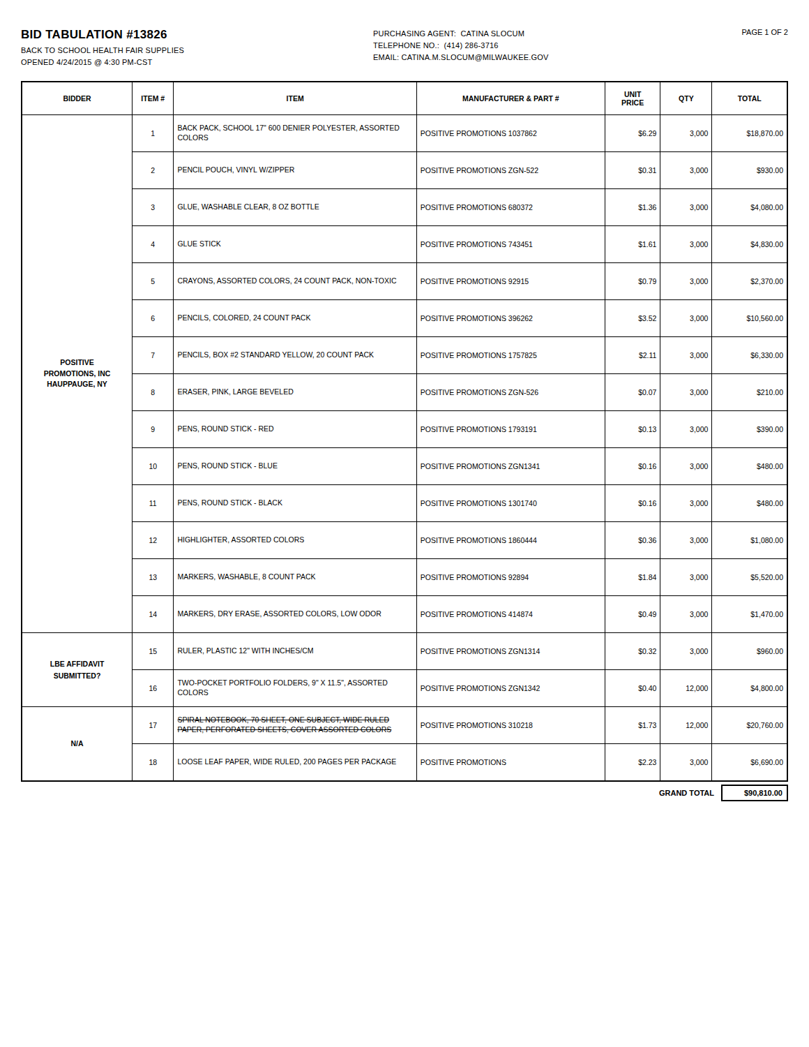| BID TABULATION #13826 BACK TO SCHOOL HEALTH FAIR SUPPLIES OPENED 4/24/2015 @ 4:30 PM-CST | PURCHASING AGENT: CATINA SLOCUM TELEPHONE NO.: (414) 286-3716 EMAIL: CATINA.M.SLOCUM@MILWAUKEE.GOV | PAGE 1 OF 2 |
| BIDDER | ITEM # | ITEM | MANUFACTURER & PART # | UNIT PRICE | QTY | TOTAL |
| --- | --- | --- | --- | --- | --- | --- |
| POSITIVE PROMOTIONS, INC HAUPPAUGE, NY | 1 | BACK PACK, SCHOOL 17" 600 DENIER POLYESTER, ASSORTED COLORS | POSITIVE PROMOTIONS 1037862 | $6.29 | 3,000 | $18,870.00 |
| 2 | PENCIL POUCH, VINYL W/ZIPPER | POSITIVE PROMOTIONS ZGN-522 | $0.31 | 3,000 | $930.00 |
| 3 | GLUE, WASHABLE CLEAR, 8 OZ BOTTLE | POSITIVE PROMOTIONS 680372 | $1.36 | 3,000 | $4,080.00 |
| 4 | GLUE STICK | POSITIVE PROMOTIONS 743451 | $1.61 | 3,000 | $4,830.00 |
| 5 | CRAYONS, ASSORTED COLORS, 24 COUNT PACK, NON-TOXIC | POSITIVE PROMOTIONS 92915 | $0.79 | 3,000 | $2,370.00 |
| 6 | PENCILS, COLORED, 24 COUNT PACK | POSITIVE PROMOTIONS 396262 | $3.52 | 3,000 | $10,560.00 |
| 7 | PENCILS, BOX #2 STANDARD YELLOW, 20 COUNT PACK | POSITIVE PROMOTIONS 1757825 | $2.11 | 3,000 | $6,330.00 |
| 8 | ERASER, PINK, LARGE BEVELED | POSITIVE PROMOTIONS ZGN-526 | $0.07 | 3,000 | $210.00 |
| 9 | PENS, ROUND STICK - RED | POSITIVE PROMOTIONS 1793191 | $0.13 | 3,000 | $390.00 |
| 10 | PENS, ROUND STICK - BLUE | POSITIVE PROMOTIONS ZGN1341 | $0.16 | 3,000 | $480.00 |
| 11 | PENS, ROUND STICK - BLACK | POSITIVE PROMOTIONS 1301740 | $0.16 | 3,000 | $480.00 |
| 12 | HIGHLIGHTER, ASSORTED COLORS | POSITIVE PROMOTIONS 1860444 | $0.36 | 3,000 | $1,080.00 |
| 13 | MARKERS, WASHABLE, 8 COUNT PACK | POSITIVE PROMOTIONS 92894 | $1.84 | 3,000 | $5,520.00 |
| 14 | MARKERS, DRY ERASE, ASSORTED COLORS, LOW ODOR | POSITIVE PROMOTIONS 414874 | $0.49 | 3,000 | $1,470.00 |
| LBE AFFIDAVIT SUBMITTED? | 15 | RULER, PLASTIC 12" WITH INCHES/CM | POSITIVE PROMOTIONS ZGN1314 | $0.32 | 3,000 | $960.00 |
| 16 | TWO-POCKET PORTFOLIO FOLDERS, 9" X 11.5", ASSORTED COLORS | POSITIVE PROMOTIONS ZGN1342 | $0.40 | 12,000 | $4,800.00 |
| N/A | 17 | SPIRAL NOTEBOOK, 70 SHEET, ONE SUBJECT, WIDE RULED PAPER, PERFORATED SHEETS, COVER ASSORTED COLORS | POSITIVE PROMOTIONS 310218 | $1.73 | 12,000 | $20,760.00 |
| 18 | LOOSE LEAF PAPER, WIDE RULED, 200 PAGES PER PACKAGE | POSITIVE PROMOTIONS | $2.23 | 3,000 | $6,690.00 |
| GRAND TOTAL | $90,810.00 |